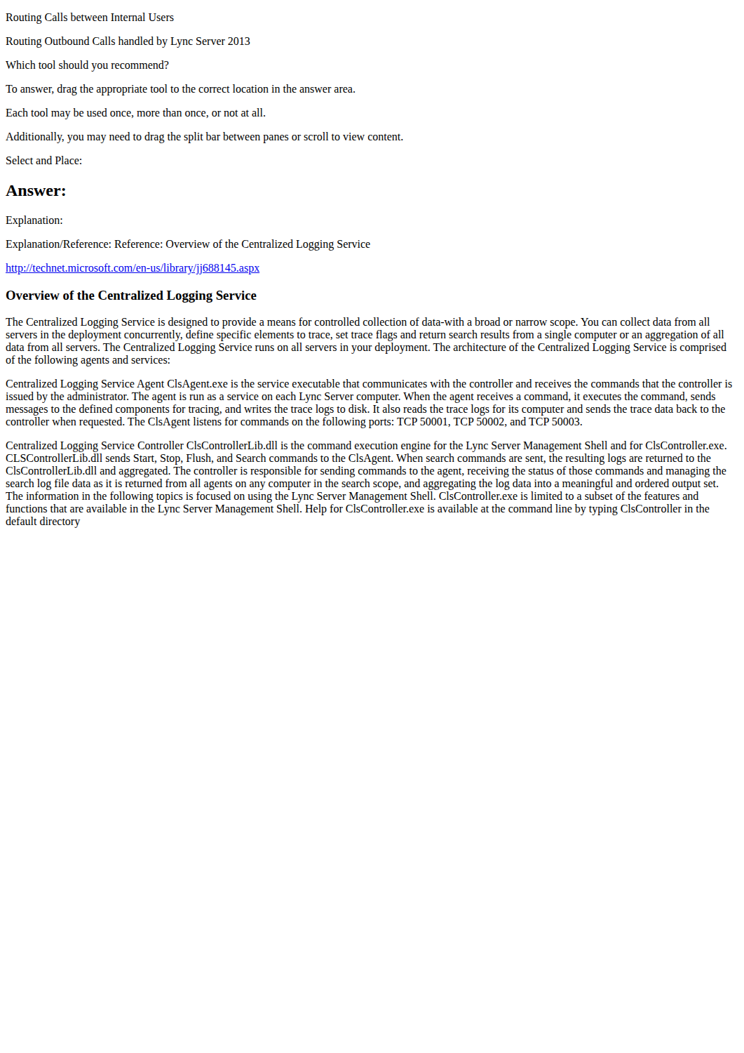Routing Calls between Internal Users
Routing Outbound Calls handled by Lync Server 2013
Which tool should you recommend?
To answer, drag the appropriate tool to the correct location in the answer area.
Each tool may be used once, more than once, or not at all.
Additionally, you may need to drag the split bar between panes or scroll to view content.
Select and Place:
Answer:
Explanation:
Explanation/Reference: Reference: Overview of the Centralized Logging Service
http://technet.microsoft.com/en-us/library/jj688145.aspx
Overview of the Centralized Logging Service
The Centralized Logging Service is designed to provide a means for controlled collection of data-with a broad or narrow scope. You can collect data from all servers in the deployment concurrently, define specific elements to trace, set trace flags and return search results from a single computer or an aggregation of all data from all servers. The Centralized Logging Service runs on all servers in your deployment. The architecture of the Centralized Logging Service is comprised of the following agents and services:
Centralized Logging Service Agent ClsAgent.exe is the service executable that communicates with the controller and receives the commands that the controller is issued by the administrator. The agent is run as a service on each Lync Server computer. When the agent receives a command, it executes the command, sends messages to the defined components for tracing, and writes the trace logs to disk. It also reads the trace logs for its computer and sends the trace data back to the controller when requested. The ClsAgent listens for commands on the following ports: TCP 50001, TCP 50002, and TCP 50003.
Centralized Logging Service Controller ClsControllerLib.dll is the command execution engine for the Lync Server Management Shell and for ClsController.exe. CLSControllerLib.dll sends Start, Stop, Flush, and Search commands to the ClsAgent. When search commands are sent, the resulting logs are returned to the ClsControllerLib.dll and aggregated. The controller is responsible for sending commands to the agent, receiving the status of those commands and managing the search log file data as it is returned from all agents on any computer in the search scope, and aggregating the log data into a meaningful and ordered output set. The information in the following topics is focused on using the Lync Server Management Shell. ClsController.exe is limited to a subset of the features and functions that are available in the Lync Server Management Shell. Help for ClsController.exe is available at the command line by typing ClsController in the default directory